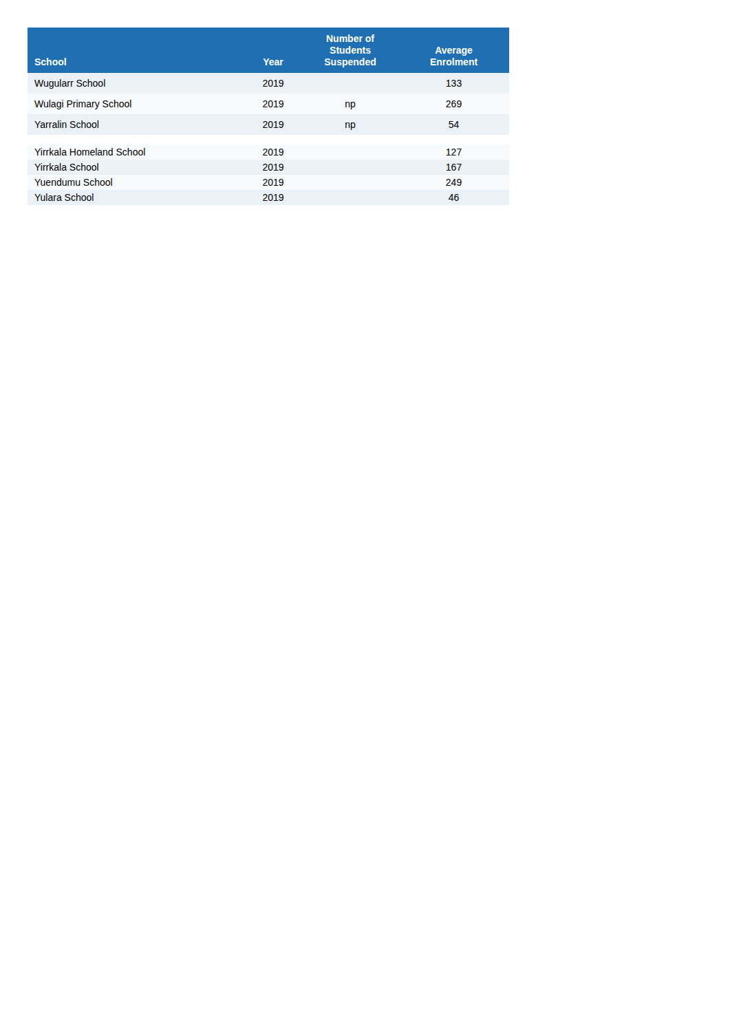| School | Year | Number of Students Suspended | Average Enrolment |
| --- | --- | --- | --- |
| Wugularr School | 2019 | | 133 |
| Wulagi Primary School | 2019 | np | 269 |
| Yarralin School | 2019 | np | 54 |
| Yirrkala Homeland School | 2019 | | 127 |
| Yirrkala School | 2019 | | 167 |
| Yuendumu School | 2019 | | 249 |
| Yulara School | 2019 | | 46 |